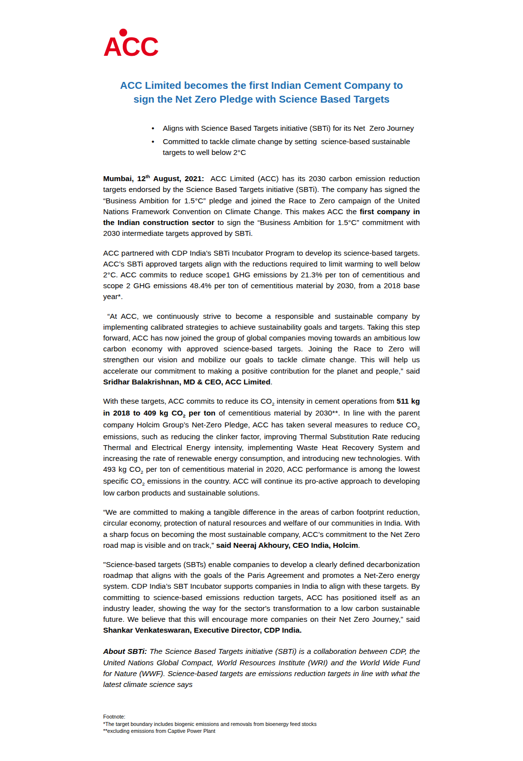ACC
ACC Limited becomes the first Indian Cement Company to
sign the Net Zero Pledge with Science Based Targets
Aligns with Science Based Targets initiative (SBTi) for its Net Zero Journey
Committed to tackle climate change by setting science-based sustainable targets to well below 2°C
Mumbai, 12th August, 2021: ACC Limited (ACC) has its 2030 carbon emission reduction targets endorsed by the Science Based Targets initiative (SBTi). The company has signed the “Business Ambition for 1.5°C” pledge and joined the Race to Zero campaign of the United Nations Framework Convention on Climate Change. This makes ACC the first company in the Indian construction sector to sign the “Business Ambition for 1.5°C” commitment with 2030 intermediate targets approved by SBTi.
ACC partnered with CDP India's SBTi Incubator Program to develop its science-based targets. ACC’s SBTi approved targets align with the reductions required to limit warming to well below 2°C. ACC commits to reduce scope1 GHG emissions by 21.3% per ton of cementitious and scope 2 GHG emissions 48.4% per ton of cementitious material by 2030, from a 2018 base year*.
“At ACC, we continuously strive to become a responsible and sustainable company by implementing calibrated strategies to achieve sustainability goals and targets. Taking this step forward, ACC has now joined the group of global companies moving towards an ambitious low carbon economy with approved science-based targets. Joining the Race to Zero will strengthen our vision and mobilize our goals to tackle climate change. This will help us accelerate our commitment to making a positive contribution for the planet and people,” said Sridhar Balakrishnan, MD & CEO, ACC Limited.
With these targets, ACC commits to reduce its CO2 intensity in cement operations from 511 kg in 2018 to 409 kg CO2 per ton of cementitious material by 2030**. In line with the parent company Holcim Group’s Net-Zero Pledge, ACC has taken several measures to reduce CO2 emissions, such as reducing the clinker factor, improving Thermal Substitution Rate reducing Thermal and Electrical Energy intensity, implementing Waste Heat Recovery System and increasing the rate of renewable energy consumption, and introducing new technologies. With 493 kg CO2 per ton of cementitious material in 2020, ACC performance is among the lowest specific CO2 emissions in the country. ACC will continue its pro-active approach to developing low carbon products and sustainable solutions.
“We are committed to making a tangible difference in the areas of carbon footprint reduction, circular economy, protection of natural resources and welfare of our communities in India. With a sharp focus on becoming the most sustainable company, ACC’s commitment to the Net Zero road map is visible and on track,” said Neeraj Akhoury, CEO India, Holcim.
"Science-based targets (SBTs) enable companies to develop a clearly defined decarbonization roadmap that aligns with the goals of the Paris Agreement and promotes a Net-Zero energy system. CDP India’s SBT Incubator supports companies in India to align with these targets. By committing to science-based emissions reduction targets, ACC has positioned itself as an industry leader, showing the way for the sector's transformation to a low carbon sustainable future. We believe that this will encourage more companies on their Net Zero Journey,” said Shankar Venkateswaran, Executive Director, CDP India.
About SBTi: The Science Based Targets initiative (SBTi) is a collaboration between CDP, the United Nations Global Compact, World Resources Institute (WRI) and the World Wide Fund for Nature (WWF). Science-based targets are emissions reduction targets in line with what the latest climate science says
Footnote:
*The target boundary includes biogenic emissions and removals from bioenergy feed stocks
**excluding emissions from Captive Power Plant